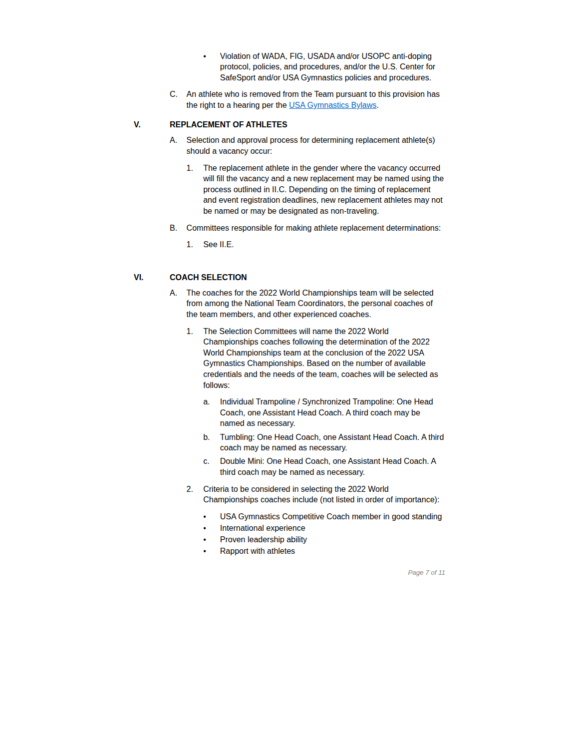• Violation of WADA, FIG, USADA and/or USOPC anti-doping protocol, policies, and procedures, and/or the U.S. Center for SafeSport and/or USA Gymnastics policies and procedures.
C. An athlete who is removed from the Team pursuant to this provision has the right to a hearing per the USA Gymnastics Bylaws.
V. REPLACEMENT OF ATHLETES
A. Selection and approval process for determining replacement athlete(s) should a vacancy occur:
1. The replacement athlete in the gender where the vacancy occurred will fill the vacancy and a new replacement may be named using the process outlined in II.C. Depending on the timing of replacement and event registration deadlines, new replacement athletes may not be named or may be designated as non-traveling.
B. Committees responsible for making athlete replacement determinations:
1. See II.E.
VI. COACH SELECTION
A. The coaches for the 2022 World Championships team will be selected from among the National Team Coordinators, the personal coaches of the team members, and other experienced coaches.
1. The Selection Committees will name the 2022 World Championships coaches following the determination of the 2022 World Championships team at the conclusion of the 2022 USA Gymnastics Championships. Based on the number of available credentials and the needs of the team, coaches will be selected as follows:
a. Individual Trampoline / Synchronized Trampoline: One Head Coach, one Assistant Head Coach. A third coach may be named as necessary.
b. Tumbling: One Head Coach, one Assistant Head Coach. A third coach may be named as necessary.
c. Double Mini: One Head Coach, one Assistant Head Coach. A third coach may be named as necessary.
2. Criteria to be considered in selecting the 2022 World Championships coaches include (not listed in order of importance):
•USA Gymnastics Competitive Coach member in good standing
•International experience
•Proven leadership ability
•Rapport with athletes
Page 7 of 11